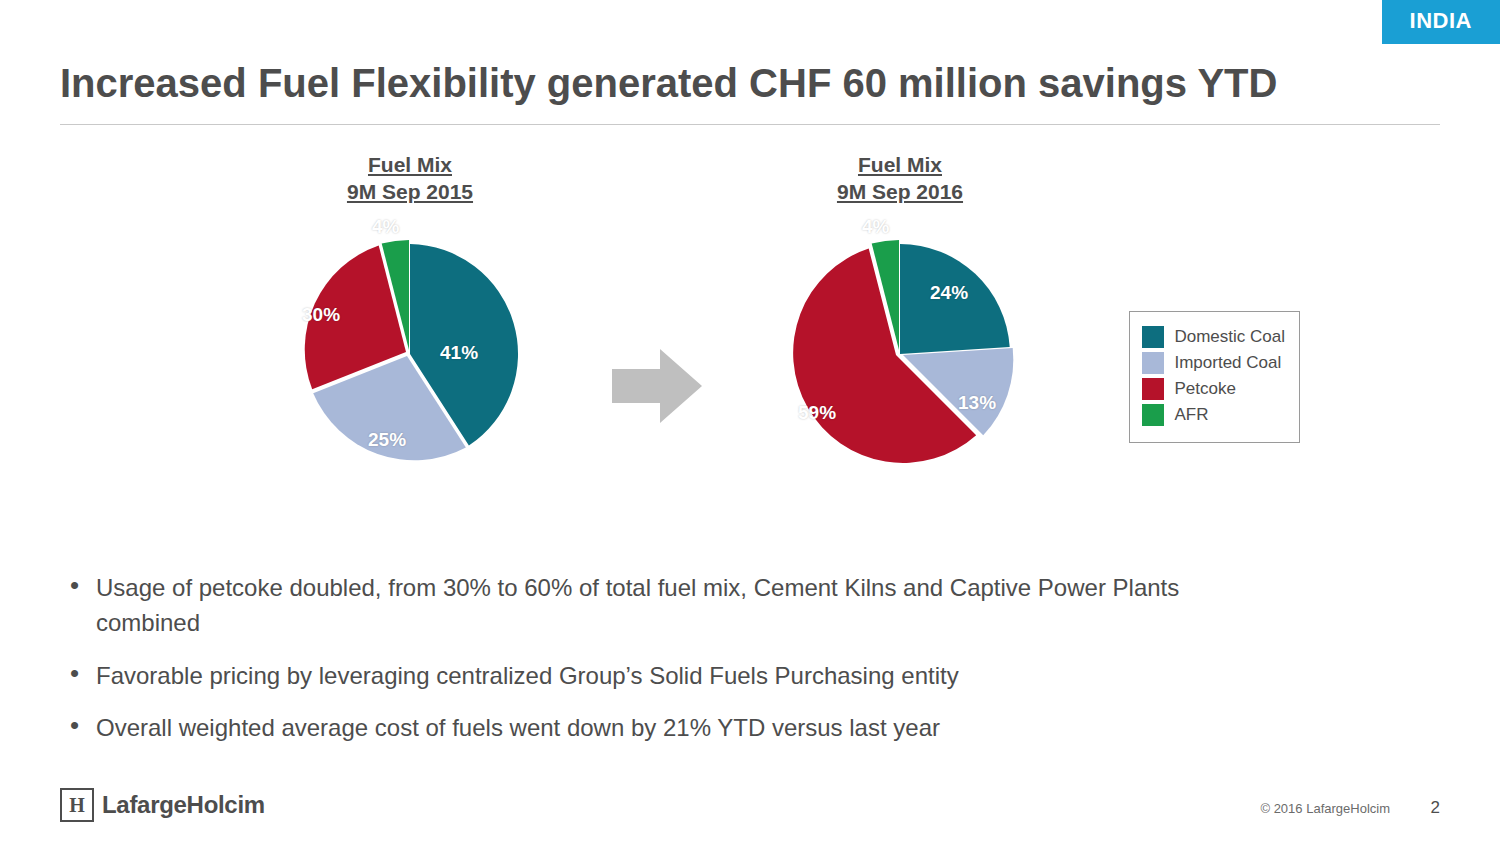INDIA
Increased Fuel Flexibility generated CHF 60 million savings YTD
Fuel Mix
9M Sep 2015
41% 25% 30% 4%
Fuel Mix
9M Sep 2016
24% 13% 59% 4%
Domestic Coal
Imported Coal
Petcoke
AFR
Usage of petcoke doubled, from 30% to 60% of total fuel mix, Cement Kilns and Captive Power Plants combined
Favorable pricing by leveraging centralized Group’s Solid Fuels Purchasing entity
Overall weighted average cost of fuels went down by 21% YTD versus last year
H
LafargeHolcim
© 2016 LafargeHolcim
2